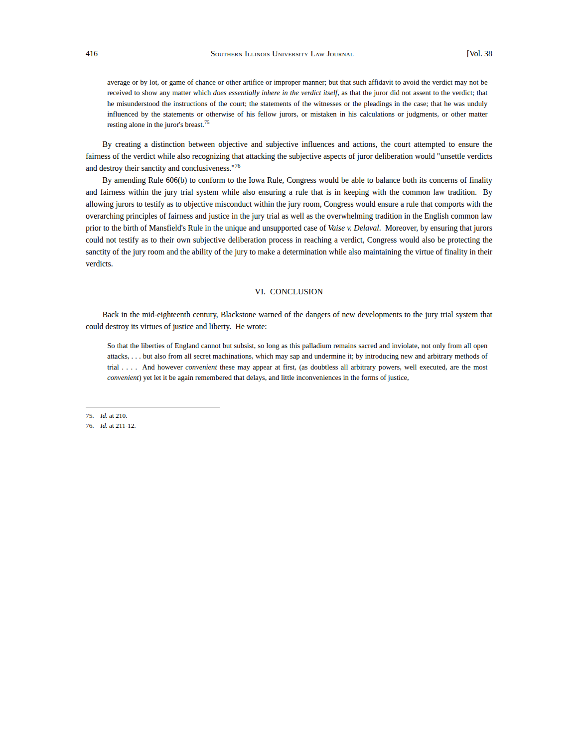416 Southern Illinois University Law Journal [Vol. 38
average or by lot, or game of chance or other artifice or improper manner; but that such affidavit to avoid the verdict may not be received to show any matter which does essentially inhere in the verdict itself, as that the juror did not assent to the verdict; that he misunderstood the instructions of the court; the statements of the witnesses or the pleadings in the case; that he was unduly influenced by the statements or otherwise of his fellow jurors, or mistaken in his calculations or judgments, or other matter resting alone in the juror's breast.75
By creating a distinction between objective and subjective influences and actions, the court attempted to ensure the fairness of the verdict while also recognizing that attacking the subjective aspects of juror deliberation would "unsettle verdicts and destroy their sanctity and conclusiveness."76
By amending Rule 606(b) to conform to the Iowa Rule, Congress would be able to balance both its concerns of finality and fairness within the jury trial system while also ensuring a rule that is in keeping with the common law tradition. By allowing jurors to testify as to objective misconduct within the jury room, Congress would ensure a rule that comports with the overarching principles of fairness and justice in the jury trial as well as the overwhelming tradition in the English common law prior to the birth of Mansfield's Rule in the unique and unsupported case of Vaise v. Delaval. Moreover, by ensuring that jurors could not testify as to their own subjective deliberation process in reaching a verdict, Congress would also be protecting the sanctity of the jury room and the ability of the jury to make a determination while also maintaining the virtue of finality in their verdicts.
VI. CONCLUSION
Back in the mid-eighteenth century, Blackstone warned of the dangers of new developments to the jury trial system that could destroy its virtues of justice and liberty. He wrote:
So that the liberties of England cannot but subsist, so long as this palladium remains sacred and inviolate, not only from all open attacks, . . . but also from all secret machinations, which may sap and undermine it; by introducing new and arbitrary methods of trial . . . . And however convenient these may appear at first, (as doubtless all arbitrary powers, well executed, are the most convenient) yet let it be again remembered that delays, and little inconveniences in the forms of justice,
75. Id. at 210.
76. Id. at 211-12.